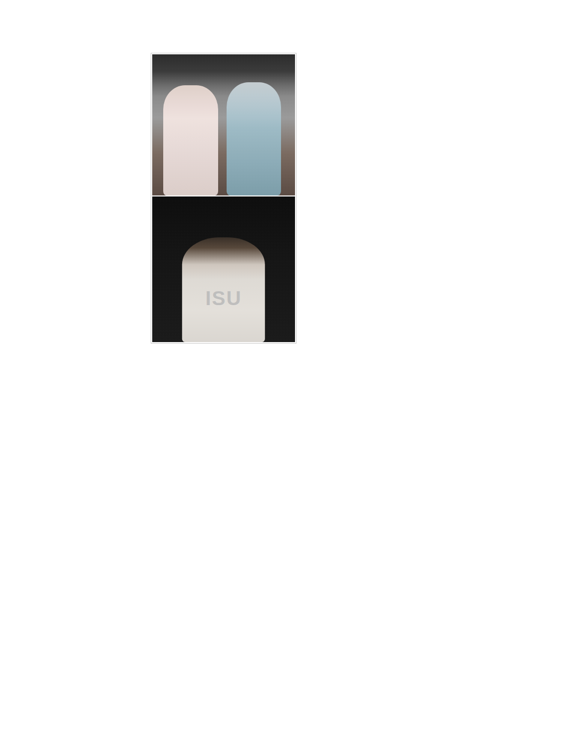ISU